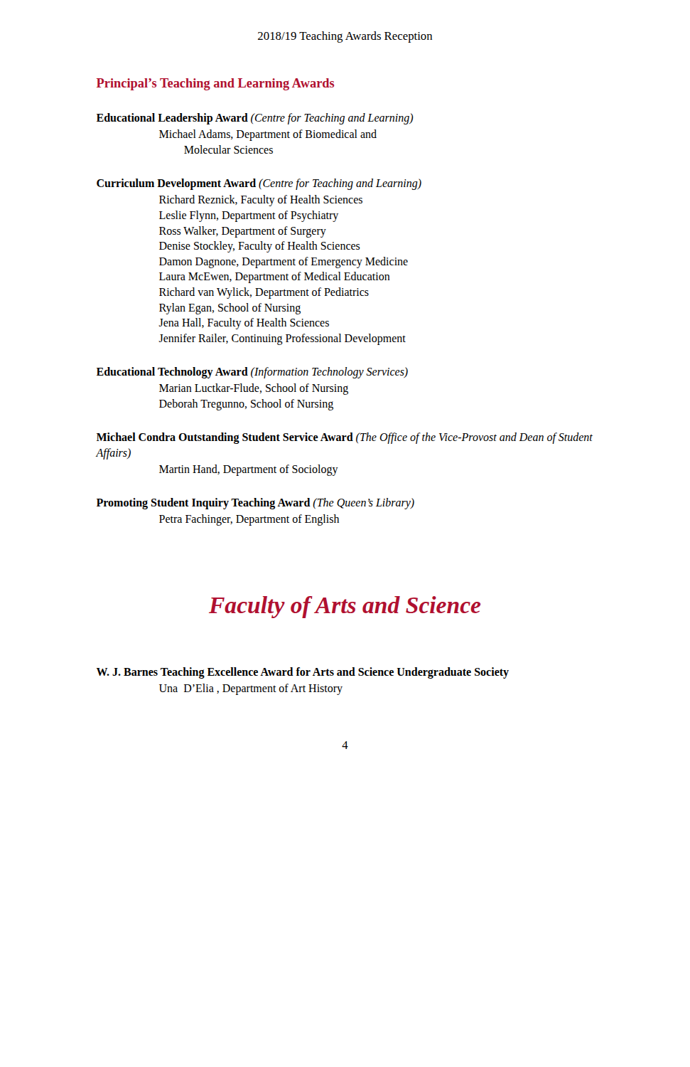2018/19 Teaching Awards Reception
Principal’s Teaching and Learning Awards
Educational Leadership Award (Centre for Teaching and Learning)
Michael Adams, Department of Biomedical andMolecular Sciences
Curriculum Development Award (Centre for Teaching and Learning)
Richard Reznick, Faculty of Health Sciences
Leslie Flynn, Department of Psychiatry
Ross Walker, Department of Surgery
Denise Stockley, Faculty of Health Sciences
Damon Dagnone, Department of Emergency Medicine
Laura McEwen, Department of Medical Education
Richard van Wylick, Department of Pediatrics
Rylan Egan, School of Nursing
Jena Hall, Faculty of Health Sciences
Jennifer Railer, Continuing Professional Development
Educational Technology Award (Information Technology Services)
Marian Luctkar-Flude, School of Nursing
Deborah Tregunno, School of Nursing
Michael Condra Outstanding Student Service Award (The Office of the Vice-Provost and Dean of Student Affairs)
Martin Hand, Department of Sociology
Promoting Student Inquiry Teaching Award (The Queen’s Library)
Petra Fachinger, Department of English
Faculty of Arts and Science
W. J. Barnes Teaching Excellence Award for Arts and Science Undergraduate Society
Una D’Elia , Department of Art History
4